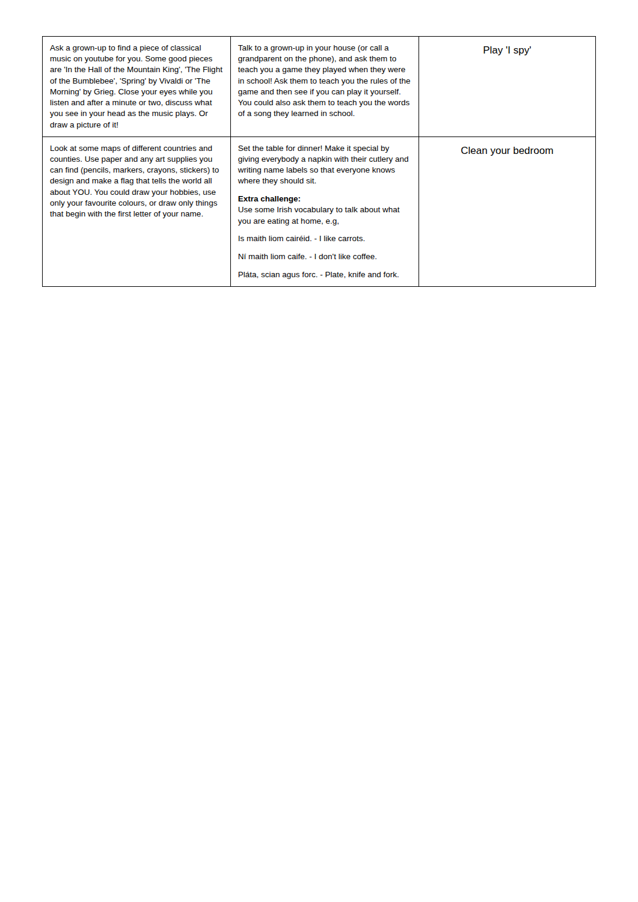| Ask a grown-up to find a piece of classical music on youtube for you. Some good pieces are 'In the Hall of the Mountain King', 'The Flight of the Bumblebee', 'Spring' by Vivaldi or 'The Morning' by Grieg. Close your eyes while you listen and after a minute or two, discuss what you see in your head as the music plays. Or draw a picture of it! | Talk to a grown-up in your house (or call a grandparent on the phone), and ask them to teach you a game they played when they were in school! Ask them to teach you the rules of the game and then see if you can play it yourself. You could also ask them to teach you the words of a song they learned in school. | Play 'I spy' |
| Look at some maps of different countries and counties. Use paper and any art supplies you can find (pencils, markers, crayons, stickers) to design and make a flag that tells the world all about YOU. You could draw your hobbies, use only your favourite colours, or draw only things that begin with the first letter of your name. | Set the table for dinner! Make it special by giving everybody a napkin with their cutlery and writing name labels so that everyone knows where they should sit. Extra challenge: Use some Irish vocabulary to talk about what you are eating at home, e.g, Is maith liom cairéid. - I like carrots. Ní maith liom caife. - I don't like coffee. Pláta, scian agus forc. - Plate, knife and fork. | Clean your bedroom |